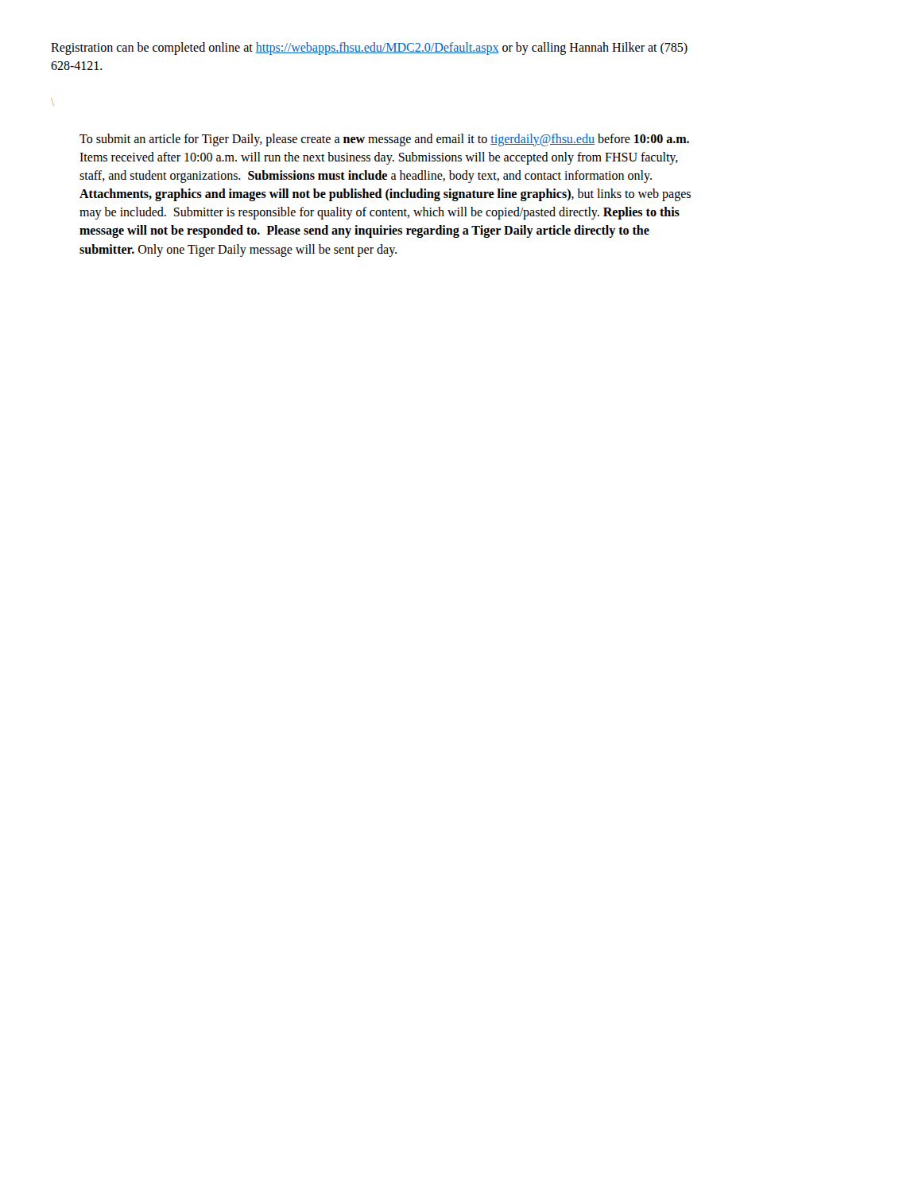Registration can be completed online at https://webapps.fhsu.edu/MDC2.0/Default.aspx or by calling Hannah Hilker at (785) 628-4121.
\
To submit an article for Tiger Daily, please create a new message and email it to tigerdaily@fhsu.edu before 10:00 a.m. Items received after 10:00 a.m. will run the next business day. Submissions will be accepted only from FHSU faculty, staff, and student organizations. Submissions must include a headline, body text, and contact information only. Attachments, graphics and images will not be published (including signature line graphics), but links to web pages may be included. Submitter is responsible for quality of content, which will be copied/pasted directly. Replies to this message will not be responded to. Please send any inquiries regarding a Tiger Daily article directly to the submitter. Only one Tiger Daily message will be sent per day.